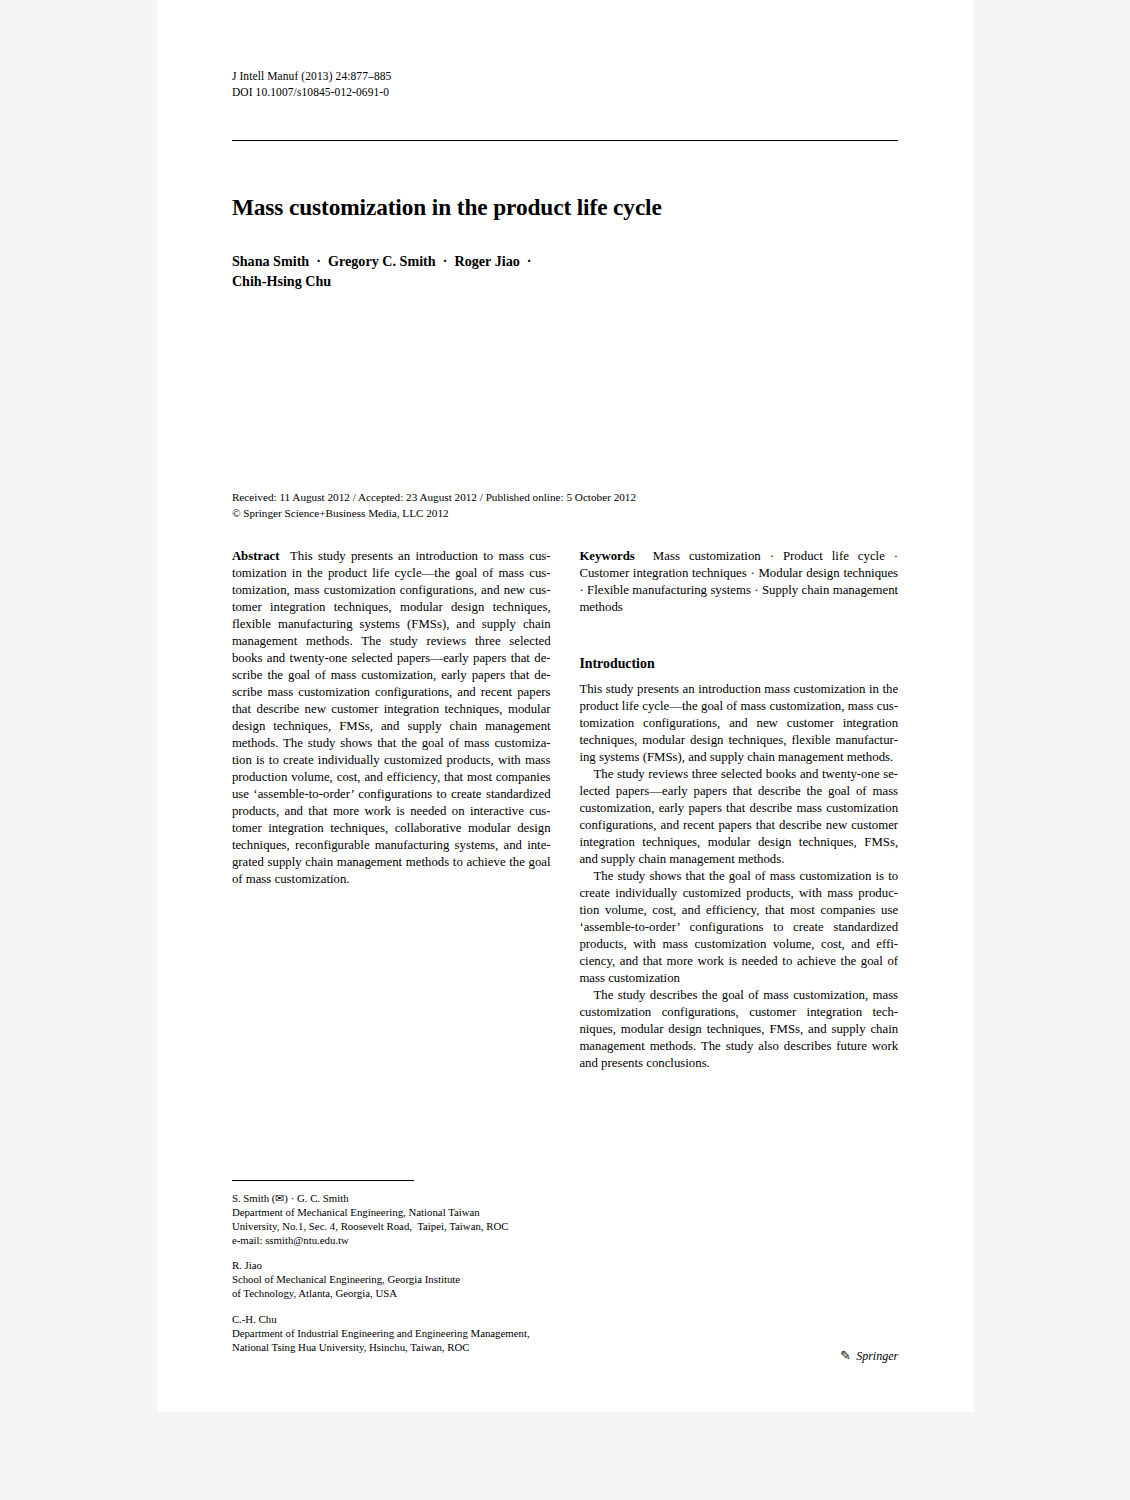J Intell Manuf (2013) 24:877–885
DOI 10.1007/s10845-012-0691-0
Mass customization in the product life cycle
Shana Smith · Gregory C. Smith · Roger Jiao ·
Chih-Hsing Chu
Received: 11 August 2012 / Accepted: 23 August 2012 / Published online: 5 October 2012
© Springer Science+Business Media, LLC 2012
Abstract This study presents an introduction to mass customization in the product life cycle—the goal of mass customization, mass customization configurations, and new customer integration techniques, modular design techniques, flexible manufacturing systems (FMSs), and supply chain management methods. The study reviews three selected books and twenty-one selected papers—early papers that describe the goal of mass customization, early papers that describe mass customization configurations, and recent papers that describe new customer integration techniques, modular design techniques, FMSs, and supply chain management methods. The study shows that the goal of mass customization is to create individually customized products, with mass production volume, cost, and efficiency, that most companies use ‘assemble-to-order’ configurations to create standardized products, and that more work is needed on interactive customer integration techniques, collaborative modular design techniques, reconfigurable manufacturing systems, and integrated supply chain management methods to achieve the goal of mass customization.
S. Smith (✉) · G. C. Smith
Department of Mechanical Engineering, National Taiwan
University, No.1, Sec. 4, Roosevelt Road, Taipei, Taiwan, ROC
e-mail: ssmith@ntu.edu.tw
R. Jiao
School of Mechanical Engineering, Georgia Institute
of Technology, Atlanta, Georgia, USA
C.-H. Chu
Department of Industrial Engineering and Engineering Management,
National Tsing Hua University, Hsinchu, Taiwan, ROC
Keywords Mass customization · Product life cycle · Customer integration techniques · Modular design techniques · Flexible manufacturing systems · Supply chain management methods
Introduction
This study presents an introduction mass customization in the product life cycle—the goal of mass customization, mass customization configurations, and new customer integration techniques, modular design techniques, flexible manufacturing systems (FMSs), and supply chain management methods.
The study reviews three selected books and twenty-one selected papers—early papers that describe the goal of mass customization, early papers that describe mass customization configurations, and recent papers that describe new customer integration techniques, modular design techniques, FMSs, and supply chain management methods.
The study shows that the goal of mass customization is to create individually customized products, with mass production volume, cost, and efficiency, that most companies use ‘assemble-to-order’ configurations to create standardized products, with mass customization volume, cost, and efficiency, and that more work is needed to achieve the goal of mass customization
The study describes the goal of mass customization, mass customization configurations, customer integration techniques, modular design techniques, FMSs, and supply chain management methods. The study also describes future work and presents conclusions.
✎ Springer